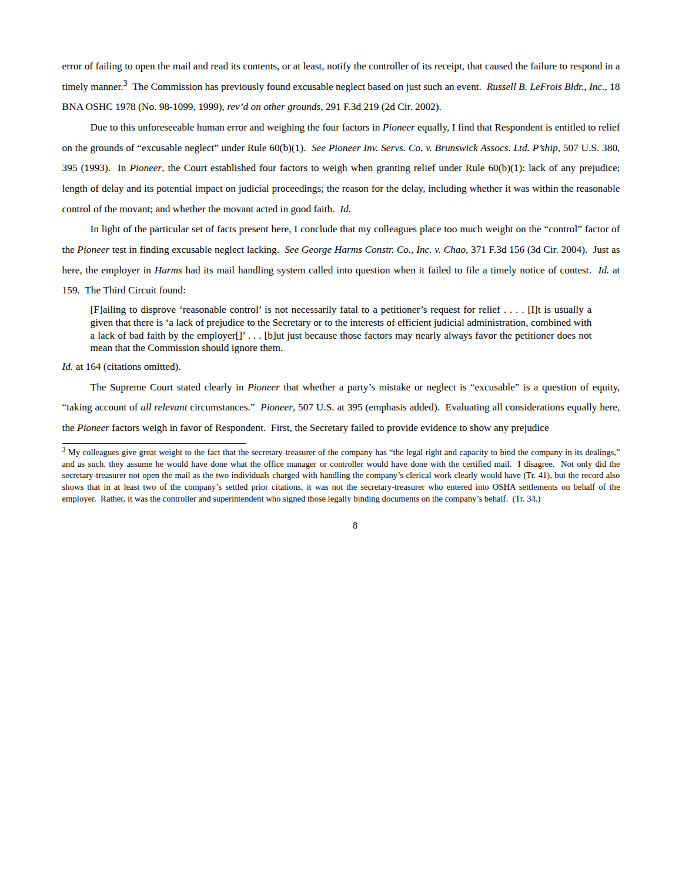error of failing to open the mail and read its contents, or at least, notify the controller of its receipt, that caused the failure to respond in a timely manner.3 The Commission has previously found excusable neglect based on just such an event. Russell B. LeFrois Bldr., Inc., 18 BNA OSHC 1978 (No. 98-1099, 1999), rev’d on other grounds, 291 F.3d 219 (2d Cir. 2002).
Due to this unforeseeable human error and weighing the four factors in Pioneer equally, I find that Respondent is entitled to relief on the grounds of “excusable neglect” under Rule 60(b)(1). See Pioneer Inv. Servs. Co. v. Brunswick Assocs. Ltd. P’ship, 507 U.S. 380, 395 (1993). In Pioneer, the Court established four factors to weigh when granting relief under Rule 60(b)(1): lack of any prejudice; length of delay and its potential impact on judicial proceedings; the reason for the delay, including whether it was within the reasonable control of the movant; and whether the movant acted in good faith. Id.
In light of the particular set of facts present here, I conclude that my colleagues place too much weight on the “control” factor of the Pioneer test in finding excusable neglect lacking. See George Harms Constr. Co., Inc. v. Chao, 371 F.3d 156 (3d Cir. 2004). Just as here, the employer in Harms had its mail handling system called into question when it failed to file a timely notice of contest. Id. at 159. The Third Circuit found:
[F]ailing to disprove ‘reasonable control’ is not necessarily fatal to a petitioner’s request for relief . . . . [I]t is usually a given that there is ‘a lack of prejudice to the Secretary or to the interests of efficient judicial administration, combined with a lack of bad faith by the employer[]’ . . . [b]ut just because those factors may nearly always favor the petitioner does not mean that the Commission should ignore them.
Id. at 164 (citations omitted).
The Supreme Court stated clearly in Pioneer that whether a party’s mistake or neglect is “excusable” is a question of equity, “taking account of all relevant circumstances.” Pioneer, 507 U.S. at 395 (emphasis added). Evaluating all considerations equally here, the Pioneer factors weigh in favor of Respondent. First, the Secretary failed to provide evidence to show any prejudice
3 My colleagues give great weight to the fact that the secretary-treasurer of the company has “the legal right and capacity to bind the company in its dealings,” and as such, they assume he would have done what the office manager or controller would have done with the certified mail. I disagree. Not only did the secretary-treasurer not open the mail as the two individuals charged with handling the company’s clerical work clearly would have (Tr. 41), but the record also shows that in at least two of the company’s settled prior citations, it was not the secretary-treasurer who entered into OSHA settlements on behalf of the employer. Rather, it was the controller and superintendent who signed those legally binding documents on the company’s behalf. (Tr. 34.)
8